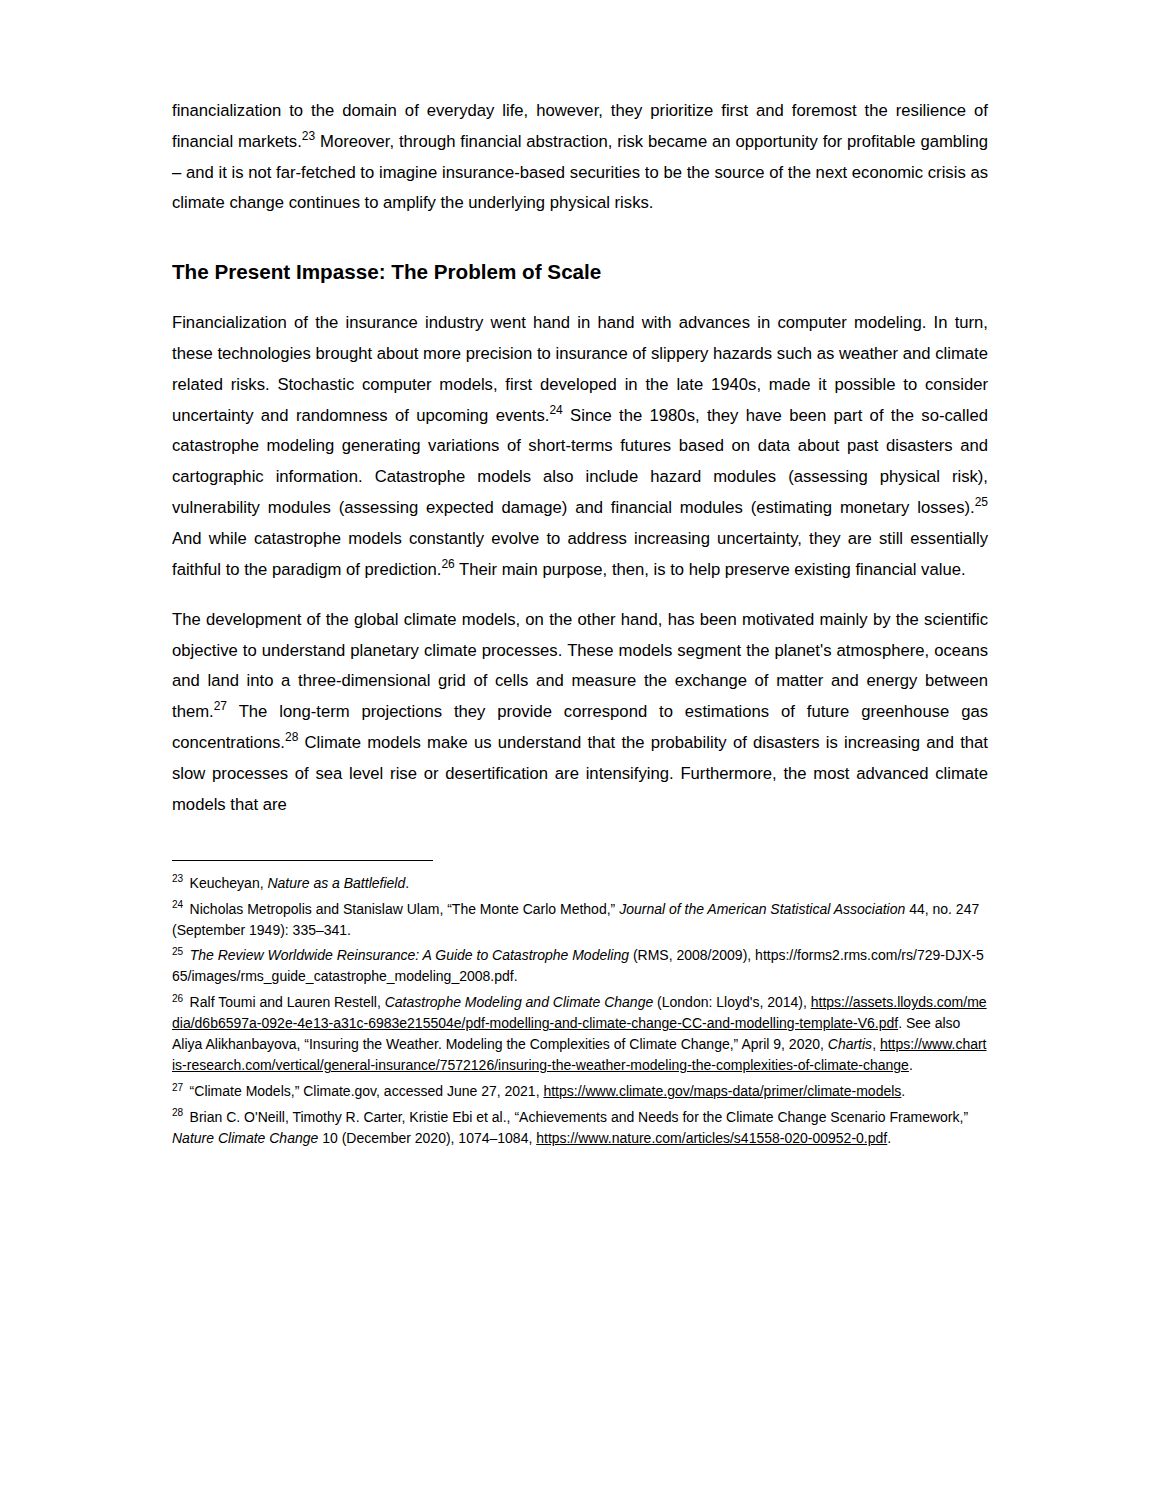financialization to the domain of everyday life, however, they prioritize first and foremost the resilience of financial markets.23 Moreover, through financial abstraction, risk became an opportunity for profitable gambling – and it is not far-fetched to imagine insurance-based securities to be the source of the next economic crisis as climate change continues to amplify the underlying physical risks.
The Present Impasse: The Problem of Scale
Financialization of the insurance industry went hand in hand with advances in computer modeling. In turn, these technologies brought about more precision to insurance of slippery hazards such as weather and climate related risks. Stochastic computer models, first developed in the late 1940s, made it possible to consider uncertainty and randomness of upcoming events.24 Since the 1980s, they have been part of the so-called catastrophe modeling generating variations of short-terms futures based on data about past disasters and cartographic information. Catastrophe models also include hazard modules (assessing physical risk), vulnerability modules (assessing expected damage) and financial modules (estimating monetary losses).25 And while catastrophe models constantly evolve to address increasing uncertainty, they are still essentially faithful to the paradigm of prediction.26 Their main purpose, then, is to help preserve existing financial value.
The development of the global climate models, on the other hand, has been motivated mainly by the scientific objective to understand planetary climate processes. These models segment the planet's atmosphere, oceans and land into a three-dimensional grid of cells and measure the exchange of matter and energy between them.27 The long-term projections they provide correspond to estimations of future greenhouse gas concentrations.28 Climate models make us understand that the probability of disasters is increasing and that slow processes of sea level rise or desertification are intensifying. Furthermore, the most advanced climate models that are
23 Keucheyan, Nature as a Battlefield.
24 Nicholas Metropolis and Stanislaw Ulam, “The Monte Carlo Method,” Journal of the American Statistical Association 44, no. 247 (September 1949): 335–341.
25 The Review Worldwide Reinsurance: A Guide to Catastrophe Modeling (RMS, 2008/2009), https://forms2.rms.com/rs/729-DJX-565/images/rms_guide_catastrophe_modeling_2008.pdf.
26 Ralf Toumi and Lauren Restell, Catastrophe Modeling and Climate Change (London: Lloyd's, 2014), https://assets.lloyds.com/media/d6b6597a-092e-4e13-a31c-6983e215504e/pdf-modelling-and-climate-change-CC-and-modelling-template-V6.pdf. See also Aliya Alikhanbayova, “Insuring the Weather. Modeling the Complexities of Climate Change,” April 9, 2020, Chartis, https://www.chartis-research.com/vertical/general-insurance/7572126/insuring-the-weather-modeling-the-complexities-of-climate-change.
27 “Climate Models,” Climate.gov, accessed June 27, 2021, https://www.climate.gov/maps-data/primer/climate-models.
28 Brian C. O'Neill, Timothy R. Carter, Kristie Ebi et al., “Achievements and Needs for the Climate Change Scenario Framework,” Nature Climate Change 10 (December 2020), 1074–1084, https://www.nature.com/articles/s41558-020-00952-0.pdf.